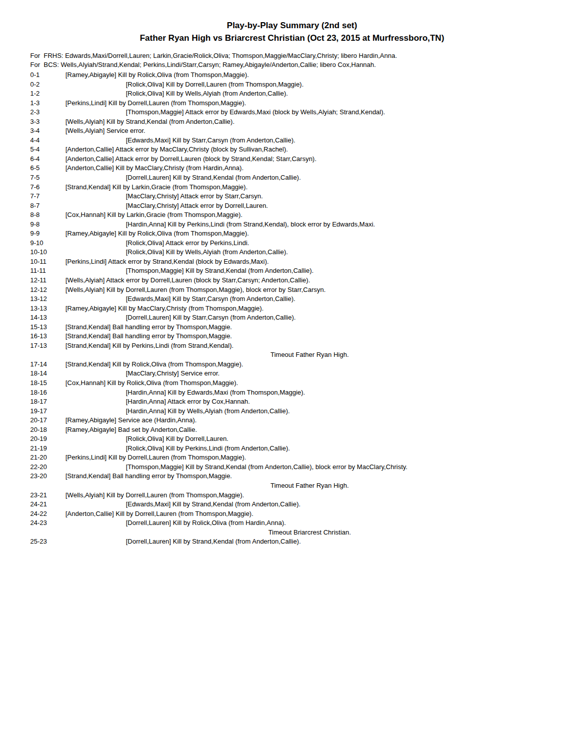Play-by-Play Summary (2nd set)
Father Ryan High vs Briarcrest Christian (Oct 23, 2015 at Murfressboro,TN)
For FRHS: Edwards,Maxi/Dorrell,Lauren; Larkin,Gracie/Rolick,Oliva; Thomspon,Maggie/MacClary,Christy; libero Hardin,Anna.
For BCS: Wells,Alyiah/Strand,Kendal; Perkins,Lindi/Starr,Carsyn; Ramey,Abigayle/Anderton,Callie; libero Cox,Hannah.
| 0-1 | [Ramey,Abigayle] Kill by Rolick,Oliva (from Thomspon,Maggie). |
| 0-2 | [Rolick,Oliva] Kill by Dorrell,Lauren (from Thomspon,Maggie). |
| 1-2 | [Rolick,Oliva] Kill by Wells,Alyiah (from Anderton,Callie). |
| 1-3 | [Perkins,Lindi] Kill by Dorrell,Lauren (from Thomspon,Maggie). |
| 2-3 | [Thomspon,Maggie] Attack error by Edwards,Maxi (block by Wells,Alyiah; Strand,Kendal). |
| 3-3 | [Wells,Alyiah] Kill by Strand,Kendal (from Anderton,Callie). |
| 3-4 | [Wells,Alyiah] Service error. |
| 4-4 | [Edwards,Maxi] Kill by Starr,Carsyn (from Anderton,Callie). |
| 5-4 | [Anderton,Callie] Attack error by MacClary,Christy (block by Sullivan,Rachel). |
| 6-4 | [Anderton,Callie] Attack error by Dorrell,Lauren (block by Strand,Kendal; Starr,Carsyn). |
| 6-5 | [Anderton,Callie] Kill by MacClary,Christy (from Hardin,Anna). |
| 7-5 | [Dorrell,Lauren] Kill by Strand,Kendal (from Anderton,Callie). |
| 7-6 | [Strand,Kendal] Kill by Larkin,Gracie (from Thomspon,Maggie). |
| 7-7 | [MacClary,Christy] Attack error by Starr,Carsyn. |
| 8-7 | [MacClary,Christy] Attack error by Dorrell,Lauren. |
| 8-8 | [Cox,Hannah] Kill by Larkin,Gracie (from Thomspon,Maggie). |
| 9-8 | [Hardin,Anna] Kill by Perkins,Lindi (from Strand,Kendal), block error by Edwards,Maxi. |
| 9-9 | [Ramey,Abigayle] Kill by Rolick,Oliva (from Thomspon,Maggie). |
| 9-10 | [Rolick,Oliva] Attack error by Perkins,Lindi. |
| 10-10 | [Rolick,Oliva] Kill by Wells,Alyiah (from Anderton,Callie). |
| 10-11 | [Perkins,Lindi] Attack error by Strand,Kendal (block by Edwards,Maxi). |
| 11-11 | [Thomspon,Maggie] Kill by Strand,Kendal (from Anderton,Callie). |
| 12-11 | [Wells,Alyiah] Attack error by Dorrell,Lauren (block by Starr,Carsyn; Anderton,Callie). |
| 12-12 | [Wells,Alyiah] Kill by Dorrell,Lauren (from Thomspon,Maggie), block error by Starr,Carsyn. |
| 13-12 | [Edwards,Maxi] Kill by Starr,Carsyn (from Anderton,Callie). |
| 13-13 | [Ramey,Abigayle] Kill by MacClary,Christy (from Thomspon,Maggie). |
| 14-13 | [Dorrell,Lauren] Kill by Starr,Carsyn (from Anderton,Callie). |
| 15-13 | [Strand,Kendal] Ball handling error by Thomspon,Maggie. |
| 16-13 | [Strand,Kendal] Ball handling error by Thomspon,Maggie. |
| 17-13 | [Strand,Kendal] Kill by Perkins,Lindi (from Strand,Kendal). |
| | Timeout Father Ryan High. |
| 17-14 | [Strand,Kendal] Kill by Rolick,Oliva (from Thomspon,Maggie). |
| 18-14 | [MacClary,Christy] Service error. |
| 18-15 | [Cox,Hannah] Kill by Rolick,Oliva (from Thomspon,Maggie). |
| 18-16 | [Hardin,Anna] Kill by Edwards,Maxi (from Thomspon,Maggie). |
| 18-17 | [Hardin,Anna] Attack error by Cox,Hannah. |
| 19-17 | [Hardin,Anna] Kill by Wells,Alyiah (from Anderton,Callie). |
| 20-17 | [Ramey,Abigayle] Service ace (Hardin,Anna). |
| 20-18 | [Ramey,Abigayle] Bad set by Anderton,Callie. |
| 20-19 | [Rolick,Oliva] Kill by Dorrell,Lauren. |
| 21-19 | [Rolick,Oliva] Kill by Perkins,Lindi (from Anderton,Callie). |
| 21-20 | [Perkins,Lindi] Kill by Dorrell,Lauren (from Thomspon,Maggie). |
| 22-20 | [Thomspon,Maggie] Kill by Strand,Kendal (from Anderton,Callie), block error by MacClary,Christy. |
| 23-20 | [Strand,Kendal] Ball handling error by Thomspon,Maggie. |
| | Timeout Father Ryan High. |
| 23-21 | [Wells,Alyiah] Kill by Dorrell,Lauren (from Thomspon,Maggie). |
| 24-21 | [Edwards,Maxi] Kill by Strand,Kendal (from Anderton,Callie). |
| 24-22 | [Anderton,Callie] Kill by Dorrell,Lauren (from Thomspon,Maggie). |
| 24-23 | [Dorrell,Lauren] Kill by Rolick,Oliva (from Hardin,Anna). |
| | Timeout Briarcrest Christian. |
| 25-23 | [Dorrell,Lauren] Kill by Strand,Kendal (from Anderton,Callie). |